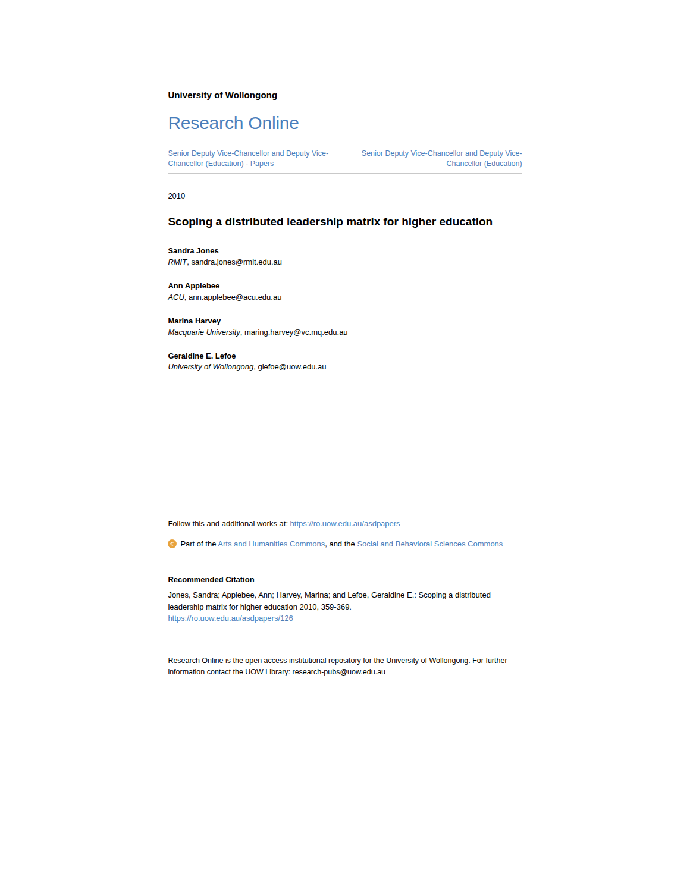University of Wollongong
Research Online
Senior Deputy Vice-Chancellor and Deputy Vice-Chancellor (Education) - Papers
Senior Deputy Vice-Chancellor and Deputy Vice-Chancellor (Education)
2010
Scoping a distributed leadership matrix for higher education
Sandra Jones
RMIT, sandra.jones@rmit.edu.au
Ann Applebee
ACU, ann.applebee@acu.edu.au
Marina Harvey
Macquarie University, maring.harvey@vc.mq.edu.au
Geraldine E. Lefoe
University of Wollongong, glefoe@uow.edu.au
Follow this and additional works at: https://ro.uow.edu.au/asdpapers
Part of the Arts and Humanities Commons, and the Social and Behavioral Sciences Commons
Recommended Citation
Jones, Sandra; Applebee, Ann; Harvey, Marina; and Lefoe, Geraldine E.: Scoping a distributed leadership matrix for higher education 2010, 359-369.
https://ro.uow.edu.au/asdpapers/126
Research Online is the open access institutional repository for the University of Wollongong. For further information contact the UOW Library: research-pubs@uow.edu.au